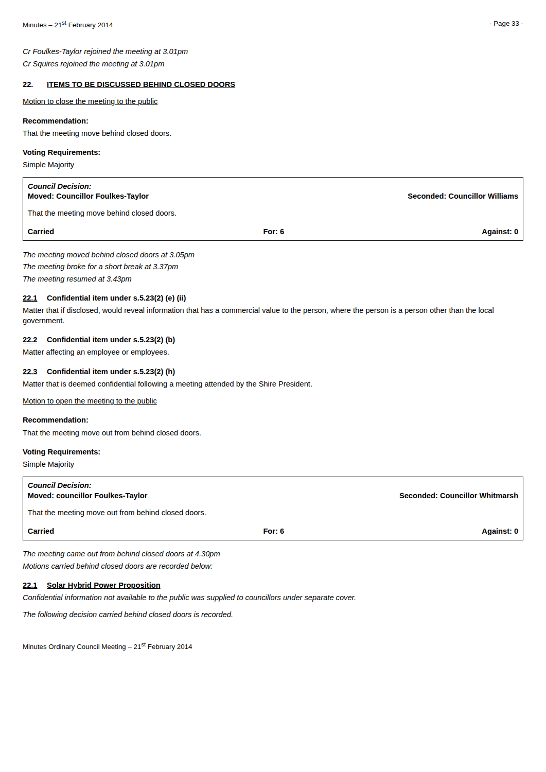Minutes – 21st February 2014 - Page 33 -
Cr Foulkes-Taylor rejoined the meeting at 3.01pm
Cr Squires rejoined the meeting at 3.01pm
22. ITEMS TO BE DISCUSSED BEHIND CLOSED DOORS
Motion to close the meeting to the public
Recommendation:
That the meeting move behind closed doors.
Voting Requirements:
Simple Majority
Council Decision:
Moved: Councillor Foulkes-Taylor Seconded: Councillor Williams
That the meeting move behind closed doors.
Carried For: 6 Against: 0
The meeting moved behind closed doors at 3.05pm
The meeting broke for a short break at 3.37pm
The meeting resumed at 3.43pm
22.1 Confidential item under s.5.23(2) (e) (ii)
Matter that if disclosed, would reveal information that has a commercial value to the person, where the person is a person other than the local government.
22.2 Confidential item under s.5.23(2) (b)
Matter affecting an employee or employees.
22.3 Confidential item under s.5.23(2) (h)
Matter that is deemed confidential following a meeting attended by the Shire President.
Motion to open the meeting to the public
Recommendation:
That the meeting move out from behind closed doors.
Voting Requirements:
Simple Majority
Council Decision:
Moved: councillor Foulkes-Taylor Seconded: Councillor Whitmarsh
That the meeting move out from behind closed doors.
Carried For: 6 Against: 0
The meeting came out from behind closed doors at 4.30pm
Motions carried behind closed doors are recorded below:
22.1 Solar Hybrid Power Proposition
Confidential information not available to the public was supplied to councillors under separate cover.
The following decision carried behind closed doors is recorded.
Minutes Ordinary Council Meeting – 21st February 2014